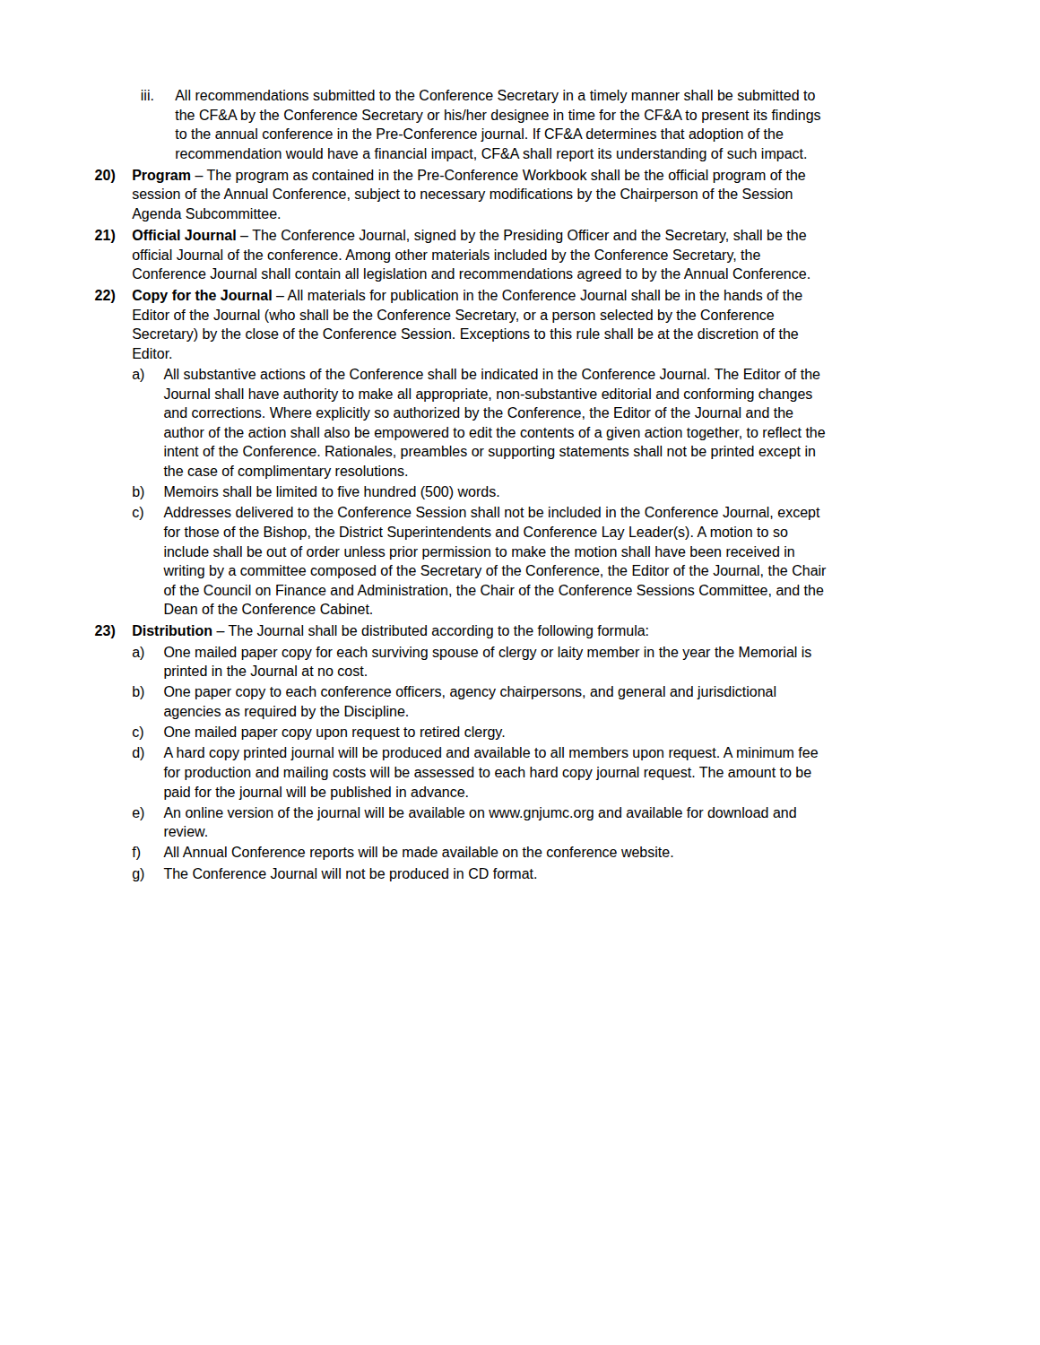iii. All recommendations submitted to the Conference Secretary in a timely manner shall be submitted to the CF&A by the Conference Secretary or his/her designee in time for the CF&A to present its findings to the annual conference in the Pre-Conference journal. If CF&A determines that adoption of the recommendation would have a financial impact, CF&A shall report its understanding of such impact.
20) Program – The program as contained in the Pre-Conference Workbook shall be the official program of the session of the Annual Conference, subject to necessary modifications by the Chairperson of the Session Agenda Subcommittee.
21) Official Journal – The Conference Journal, signed by the Presiding Officer and the Secretary, shall be the official Journal of the conference. Among other materials included by the Conference Secretary, the Conference Journal shall contain all legislation and recommendations agreed to by the Annual Conference.
22) Copy for the Journal – All materials for publication in the Conference Journal shall be in the hands of the Editor of the Journal (who shall be the Conference Secretary, or a person selected by the Conference Secretary) by the close of the Conference Session. Exceptions to this rule shall be at the discretion of the Editor.
a) All substantive actions of the Conference shall be indicated in the Conference Journal. The Editor of the Journal shall have authority to make all appropriate, non-substantive editorial and conforming changes and corrections. Where explicitly so authorized by the Conference, the Editor of the Journal and the author of the action shall also be empowered to edit the contents of a given action together, to reflect the intent of the Conference. Rationales, preambles or supporting statements shall not be printed except in the case of complimentary resolutions.
b) Memoirs shall be limited to five hundred (500) words.
c) Addresses delivered to the Conference Session shall not be included in the Conference Journal, except for those of the Bishop, the District Superintendents and Conference Lay Leader(s). A motion to so include shall be out of order unless prior permission to make the motion shall have been received in writing by a committee composed of the Secretary of the Conference, the Editor of the Journal, the Chair of the Council on Finance and Administration, the Chair of the Conference Sessions Committee, and the Dean of the Conference Cabinet.
23) Distribution – The Journal shall be distributed according to the following formula:
a) One mailed paper copy for each surviving spouse of clergy or laity member in the year the Memorial is printed in the Journal at no cost.
b) One paper copy to each conference officers, agency chairpersons, and general and jurisdictional agencies as required by the Discipline.
c) One mailed paper copy upon request to retired clergy.
d) A hard copy printed journal will be produced and available to all members upon request. A minimum fee for production and mailing costs will be assessed to each hard copy journal request. The amount to be paid for the journal will be published in advance.
e) An online version of the journal will be available on www.gnjumc.org and available for download and review.
f) All Annual Conference reports will be made available on the conference website.
g) The Conference Journal will not be produced in CD format.